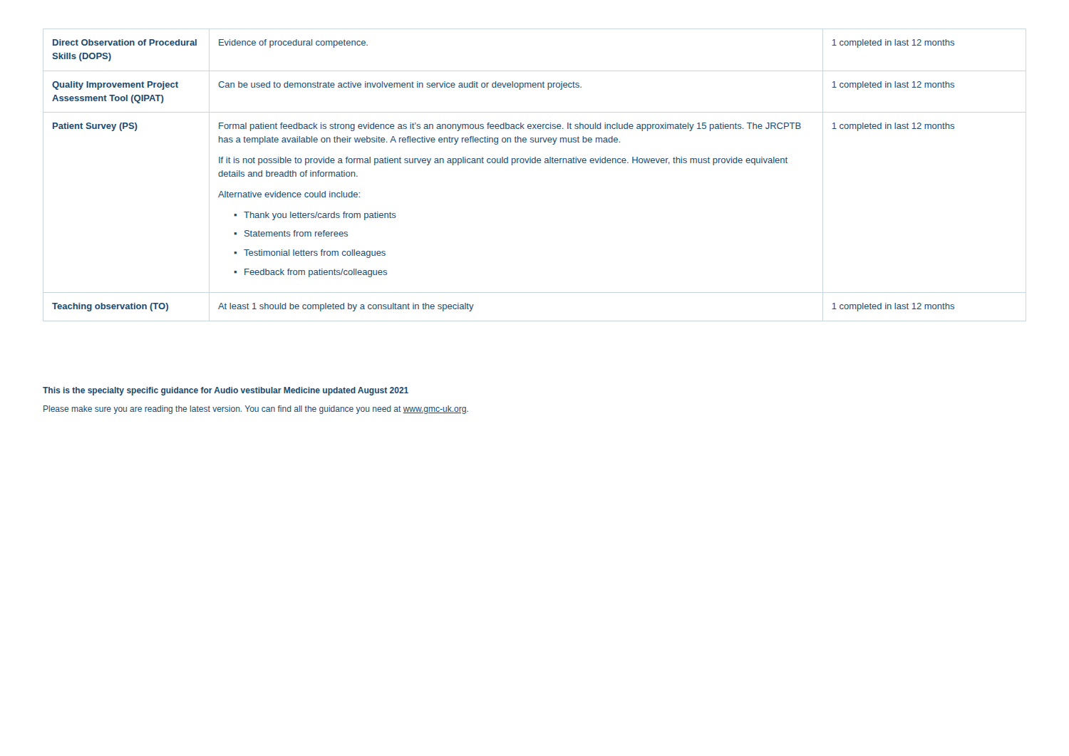| Direct Observation of Procedural Skills (DOPS) | Evidence of procedural competence. | 1 completed in last 12 months |
| Quality Improvement Project Assessment Tool (QIPAT) | Can be used to demonstrate active involvement in service audit or development projects. | 1 completed in last 12 months |
| Patient Survey (PS) | Formal patient feedback is strong evidence as it’s an anonymous feedback exercise. It should include approximately 15 patients. The JRCPTB has a template available on their website. A reflective entry reflecting on the survey must be made. If it is not possible to provide a formal patient survey an applicant could provide alternative evidence. However, this must provide equivalent details and breadth of information. Alternative evidence could include: Thank you letters/cards from patients Statements from referees Testimonial letters from colleagues Feedback from patients/colleagues | 1 completed in last 12 months |
| Teaching observation (TO) | At least 1 should be completed by a consultant in the specialty | 1 completed in last 12 months |
This is the specialty specific guidance for Audio vestibular Medicine updated August 2021
Please make sure you are reading the latest version. You can find all the guidance you need at www.gmc-uk.org.